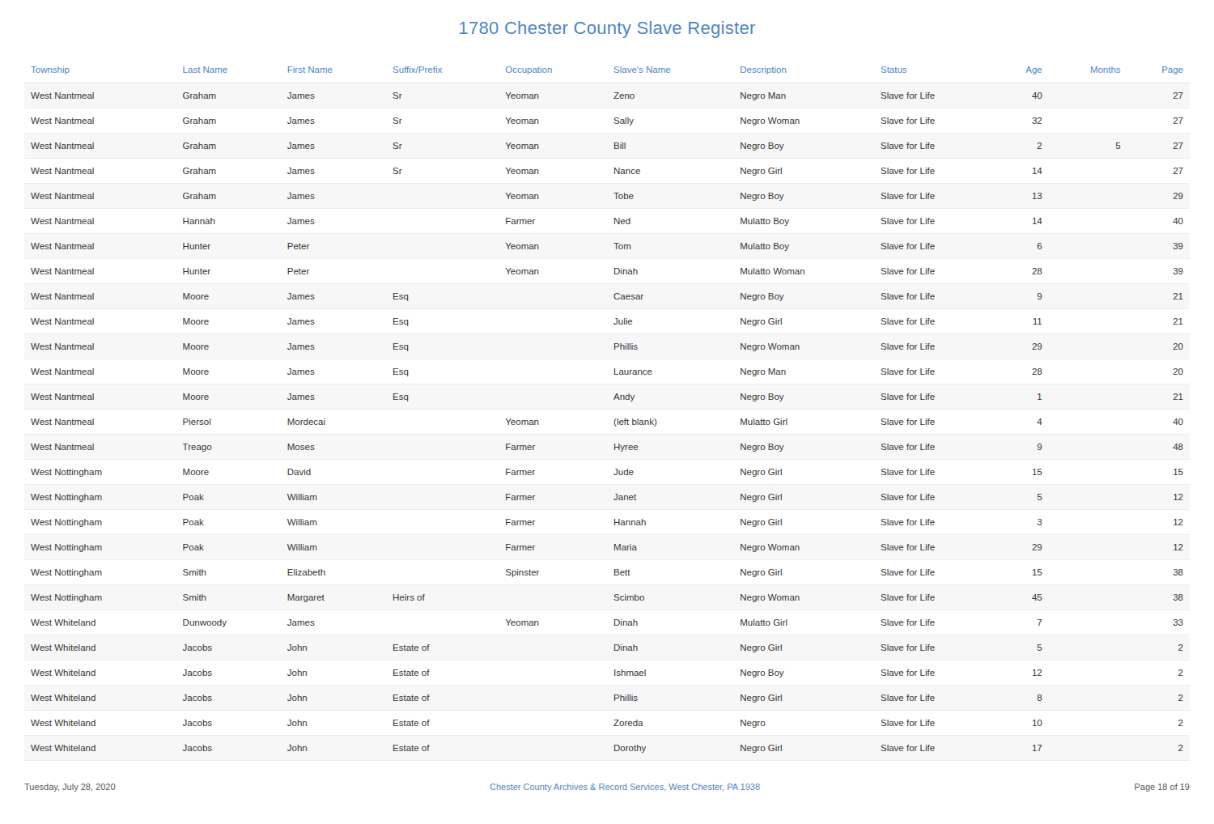1780 Chester County Slave Register
| Township | Last Name | First Name | Suffix/Prefix | Occupation | Slave's Name | Description | Status | Age | Months | Page |
| --- | --- | --- | --- | --- | --- | --- | --- | --- | --- | --- |
| West Nantmeal | Graham | James | Sr | Yeoman | Zeno | Negro Man | Slave for Life | 40 | | 27 |
| West Nantmeal | Graham | James | Sr | Yeoman | Sally | Negro Woman | Slave for Life | 32 | | 27 |
| West Nantmeal | Graham | James | Sr | Yeoman | Bill | Negro Boy | Slave for Life | 2 | 5 | 27 |
| West Nantmeal | Graham | James | Sr | Yeoman | Nance | Negro Girl | Slave for Life | 14 | | 27 |
| West Nantmeal | Graham | James | | Yeoman | Tobe | Negro Boy | Slave for Life | 13 | | 29 |
| West Nantmeal | Hannah | James | | Farmer | Ned | Mulatto Boy | Slave for Life | 14 | | 40 |
| West Nantmeal | Hunter | Peter | | Yeoman | Tom | Mulatto Boy | Slave for Life | 6 | | 39 |
| West Nantmeal | Hunter | Peter | | Yeoman | Dinah | Mulatto Woman | Slave for Life | 28 | | 39 |
| West Nantmeal | Moore | James | Esq | | Caesar | Negro Boy | Slave for Life | 9 | | 21 |
| West Nantmeal | Moore | James | Esq | | Julie | Negro Girl | Slave for Life | 11 | | 21 |
| West Nantmeal | Moore | James | Esq | | Phillis | Negro Woman | Slave for Life | 29 | | 20 |
| West Nantmeal | Moore | James | Esq | | Laurance | Negro Man | Slave for Life | 28 | | 20 |
| West Nantmeal | Moore | James | Esq | | Andy | Negro Boy | Slave for Life | 1 | | 21 |
| West Nantmeal | Piersol | Mordecai | | Yeoman | (left blank) | Mulatto Girl | Slave for Life | 4 | | 40 |
| West Nantmeal | Treago | Moses | | Farmer | Hyree | Negro Boy | Slave for Life | 9 | | 48 |
| West Nottingham | Moore | David | | Farmer | Jude | Negro Girl | Slave for Life | 15 | | 15 |
| West Nottingham | Poak | William | | Farmer | Janet | Negro Girl | Slave for Life | 5 | | 12 |
| West Nottingham | Poak | William | | Farmer | Hannah | Negro Girl | Slave for Life | 3 | | 12 |
| West Nottingham | Poak | William | | Farmer | Maria | Negro Woman | Slave for Life | 29 | | 12 |
| West Nottingham | Smith | Elizabeth | | Spinster | Bett | Negro Girl | Slave for Life | 15 | | 38 |
| West Nottingham | Smith | Margaret | Heirs of | | Scimbo | Negro Woman | Slave for Life | 45 | | 38 |
| West Whiteland | Dunwoody | James | | Yeoman | Dinah | Mulatto Girl | Slave for Life | 7 | | 33 |
| West Whiteland | Jacobs | John | Estate of | | Dinah | Negro Girl | Slave for Life | 5 | | 2 |
| West Whiteland | Jacobs | John | Estate of | | Ishmael | Negro Boy | Slave for Life | 12 | | 2 |
| West Whiteland | Jacobs | John | Estate of | | Phillis | Negro Girl | Slave for Life | 8 | | 2 |
| West Whiteland | Jacobs | John | Estate of | | Zoreda | Negro | Slave for Life | 10 | | 2 |
| West Whiteland | Jacobs | John | Estate of | | Dorothy | Negro Girl | Slave for Life | 17 | | 2 |
Tuesday, July 28, 2020
Chester County Archives & Record Services, West Chester, PA 1938
Page 18 of 19